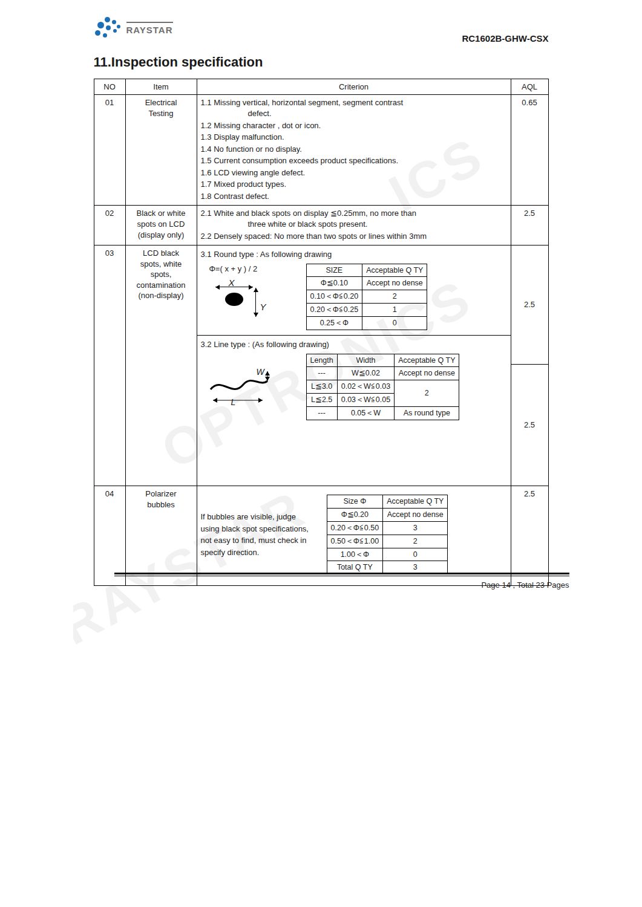ICS OPTRONICS RAYSTAR
RAYSTAR
RC1602B-GHW-CSX
11.Inspection specification
| NO | Item | Criterion | AQL |
| --- | --- | --- | --- |
| 01 | Electrical Testing | 1.1 Missing vertical, horizontal segment, segment contrast defect. 1.2 Missing character , dot or icon. 1.3 Display malfunction. 1.4 No function or no display. 1.5 Current consumption exceeds product specifications. 1.6 LCD viewing angle defect. 1.7 Mixed product types. 1.8 Contrast defect. | 0.65 |
| 02 | Black or white spots on LCD (display only) | 2.1 White and black spots on display ≦0.25mm, no more than three white or black spots present. 2.2 Densely spaced: No more than two spots or lines within 3mm | 2.5 |
| 03 | LCD black spots, white spots, contamination (non-display) | 3.1 Round type : As following drawing Φ=( x + y ) / 2 X Y / SIZE / Acceptable Q TY / / --- / --- / / Φ≦0.10 / Accept no dense / / 0.10＜Φ≦0.20 / 2 / / 0.20＜Φ≦0.25 / 1 / / 0.25＜Φ / 0 / 3.2 Line type : (As following drawing) W L / Length / Width / Acceptable Q TY / / --- / --- / --- / / --- / W≦0.02 / Accept no dense / / L≦3.0 / 0.02＜W≦0.03 / 2 / / L≦2.5 / 0.03＜W≦0.05 / / --- / 0.05＜W / As round type / | 2.5 2.5 |
| 04 | Polarizer bubbles | If bubbles are visible, judge using black spot specifications, not easy to find, must check in specify direction. / Size Φ / Acceptable Q TY / / --- / --- / / Φ≦0.20 / Accept no dense / / 0.20＜Φ≦0.50 / 3 / / 0.50＜Φ≦1.00 / 2 / / 1.00＜Φ / 0 / / Total Q TY / 3 / | 2.5 |
Page 14 , Total 23 Pages